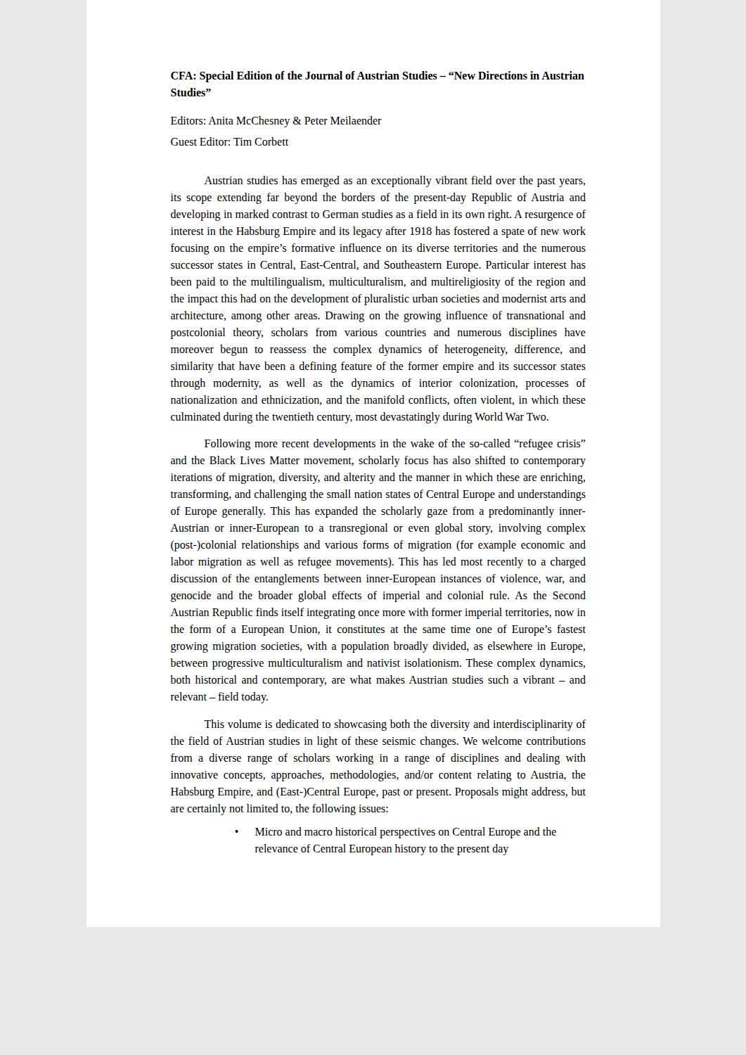CFA: Special Edition of the Journal of Austrian Studies – “New Directions in Austrian Studies”
Editors: Anita McChesney & Peter Meilaender
Guest Editor: Tim Corbett
Austrian studies has emerged as an exceptionally vibrant field over the past years, its scope extending far beyond the borders of the present-day Republic of Austria and developing in marked contrast to German studies as a field in its own right. A resurgence of interest in the Habsburg Empire and its legacy after 1918 has fostered a spate of new work focusing on the empire’s formative influence on its diverse territories and the numerous successor states in Central, East-Central, and Southeastern Europe. Particular interest has been paid to the multilingualism, multiculturalism, and multireligiosity of the region and the impact this had on the development of pluralistic urban societies and modernist arts and architecture, among other areas. Drawing on the growing influence of transnational and postcolonial theory, scholars from various countries and numerous disciplines have moreover begun to reassess the complex dynamics of heterogeneity, difference, and similarity that have been a defining feature of the former empire and its successor states through modernity, as well as the dynamics of interior colonization, processes of nationalization and ethnicization, and the manifold conflicts, often violent, in which these culminated during the twentieth century, most devastatingly during World War Two.
Following more recent developments in the wake of the so-called “refugee crisis” and the Black Lives Matter movement, scholarly focus has also shifted to contemporary iterations of migration, diversity, and alterity and the manner in which these are enriching, transforming, and challenging the small nation states of Central Europe and understandings of Europe generally. This has expanded the scholarly gaze from a predominantly inner-Austrian or inner-European to a transregional or even global story, involving complex (post-)colonial relationships and various forms of migration (for example economic and labor migration as well as refugee movements). This has led most recently to a charged discussion of the entanglements between inner-European instances of violence, war, and genocide and the broader global effects of imperial and colonial rule. As the Second Austrian Republic finds itself integrating once more with former imperial territories, now in the form of a European Union, it constitutes at the same time one of Europe’s fastest growing migration societies, with a population broadly divided, as elsewhere in Europe, between progressive multiculturalism and nativist isolationism. These complex dynamics, both historical and contemporary, are what makes Austrian studies such a vibrant – and relevant – field today.
This volume is dedicated to showcasing both the diversity and interdisciplinarity of the field of Austrian studies in light of these seismic changes. We welcome contributions from a diverse range of scholars working in a range of disciplines and dealing with innovative concepts, approaches, methodologies, and/or content relating to Austria, the Habsburg Empire, and (East-)Central Europe, past or present. Proposals might address, but are certainly not limited to, the following issues:
Micro and macro historical perspectives on Central Europe and the relevance of Central European history to the present day